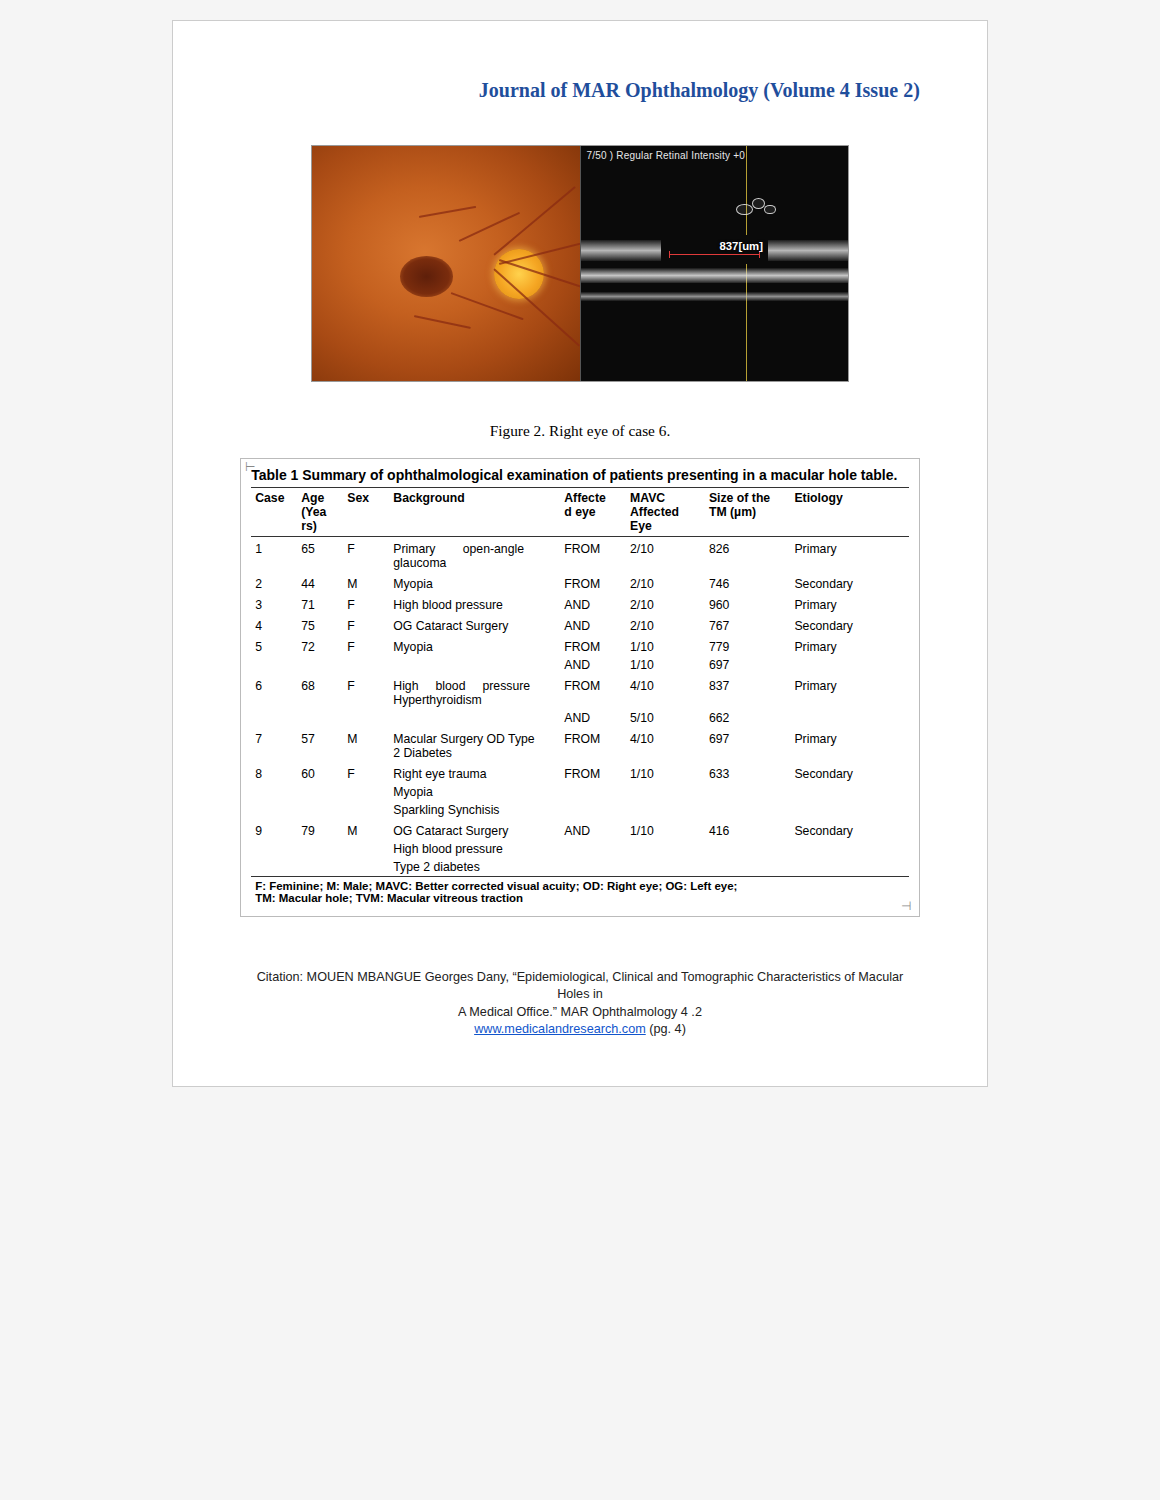Journal of MAR Ophthalmology (Volume 4 Issue 2)
7/50 ) Regular Retinal Intensity +0
837[um]
Figure 2. Right eye of case 6.
⊢ ⊣
Table 1 Summary of ophthalmological examination of patients presenting in a macular hole table.
| Case | Age (Yea rs) | Sex | Background | Affecte d eye | MAVC Affected Eye | Size of the TM (µm) | Etiology |
| --- | --- | --- | --- | --- | --- | --- | --- |
| 1 | 65 | F | Primary open-angle glaucoma | FROM | 2/10 | 826 | Primary |
| 2 | 44 | M | Myopia | FROM | 2/10 | 746 | Secondary |
| 3 | 71 | F | High blood pressure | AND | 2/10 | 960 | Primary |
| 4 | 75 | F | OG Cataract Surgery | AND | 2/10 | 767 | Secondary |
| 5 | 72 | F | Myopia | FROM | 1/10 | 779 | Primary |
| | | | | AND | 1/10 | 697 | |
| 6 | 68 | F | High blood pressure Hyperthyroidism | FROM | 4/10 | 837 | Primary |
| | | | | AND | 5/10 | 662 | |
| 7 | 57 | M | Macular Surgery OD Type 2 Diabetes | FROM | 4/10 | 697 | Primary |
| 8 | 60 | F | Right eye trauma | FROM | 1/10 | 633 | Secondary |
| | | | Myopia | | | | |
| | | | Sparkling Synchisis | | | | |
| 9 | 79 | M | OG Cataract Surgery | AND | 1/10 | 416 | Secondary |
| | | | High blood pressure | | | | |
| | | | Type 2 diabetes | | | | |
| F: Feminine; M: Male; MAVC: Better corrected visual acuity; OD: Right eye; OG: Left eye; TM: Macular hole; TVM: Macular vitreous traction |
Citation: MOUEN MBANGUE Georges Dany, “Epidemiological, Clinical and Tomographic Characteristics of Macular Holes in
A Medical Office.” MAR Ophthalmology 4 .2
www.medicalandresearch.com (pg. 4)